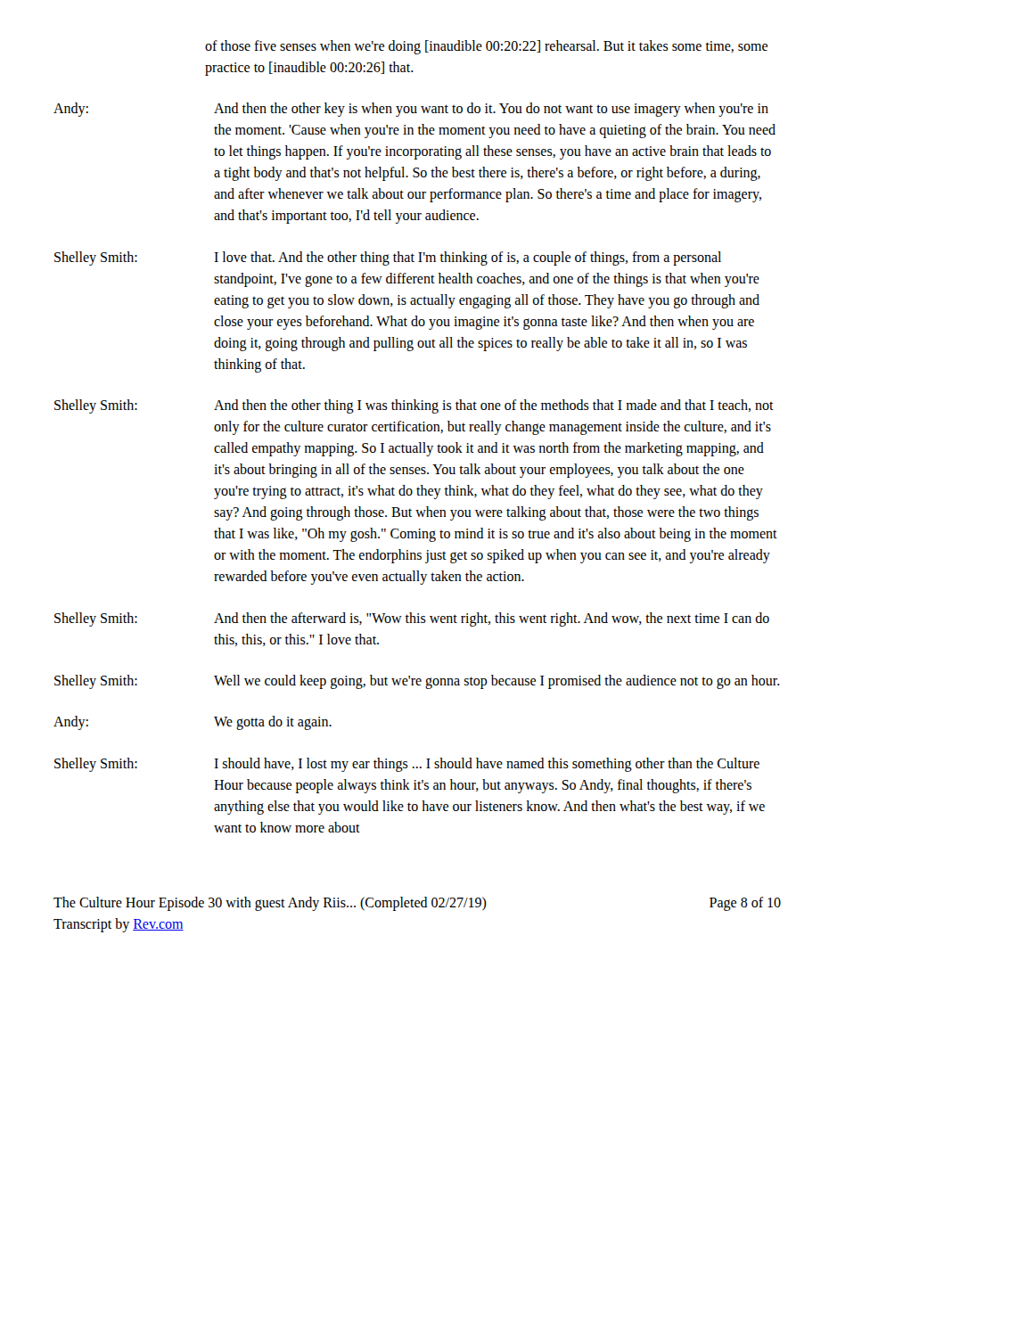of those five senses when we're doing [inaudible 00:20:22] rehearsal. But it takes some time, some practice to [inaudible 00:20:26] that.
Andy:
And then the other key is when you want to do it. You do not want to use imagery when you're in the moment. 'Cause when you're in the moment you need to have a quieting of the brain. You need to let things happen. If you're incorporating all these senses, you have an active brain that leads to a tight body and that's not helpful. So the best there is, there's a before, or right before, a during, and after whenever we talk about our performance plan. So there's a time and place for imagery, and that's important too, I'd tell your audience.
Shelley Smith:
I love that. And the other thing that I'm thinking of is, a couple of things, from a personal standpoint, I've gone to a few different health coaches, and one of the things is that when you're eating to get you to slow down, is actually engaging all of those. They have you go through and close your eyes beforehand. What do you imagine it's gonna taste like? And then when you are doing it, going through and pulling out all the spices to really be able to take it all in, so I was thinking of that.
Shelley Smith:
And then the other thing I was thinking is that one of the methods that I made and that I teach, not only for the culture curator certification, but really change management inside the culture, and it's called empathy mapping. So I actually took it and it was north from the marketing mapping, and it's about bringing in all of the senses. You talk about your employees, you talk about the one you're trying to attract, it's what do they think, what do they feel, what do they see, what do they say? And going through those. But when you were talking about that, those were the two things that I was like, "Oh my gosh." Coming to mind it is so true and it's also about being in the moment or with the moment. The endorphins just get so spiked up when you can see it, and you're already rewarded before you've even actually taken the action.
Shelley Smith:
And then the afterward is, "Wow this went right, this went right. And wow, the next time I can do this, this, or this." I love that.
Shelley Smith:
Well we could keep going, but we're gonna stop because I promised the audience not to go an hour.
Andy:
We gotta do it again.
Shelley Smith:
I should have, I lost my ear things ... I should have named this something other than the Culture Hour because people always think it's an hour, but anyways. So Andy, final thoughts, if there's anything else that you would like to have our listeners know. And then what's the best way, if we want to know more about
The Culture Hour Episode 30 with guest Andy Riis... (Completed 02/27/19)
Transcript by Rev.com
Page 8 of 10